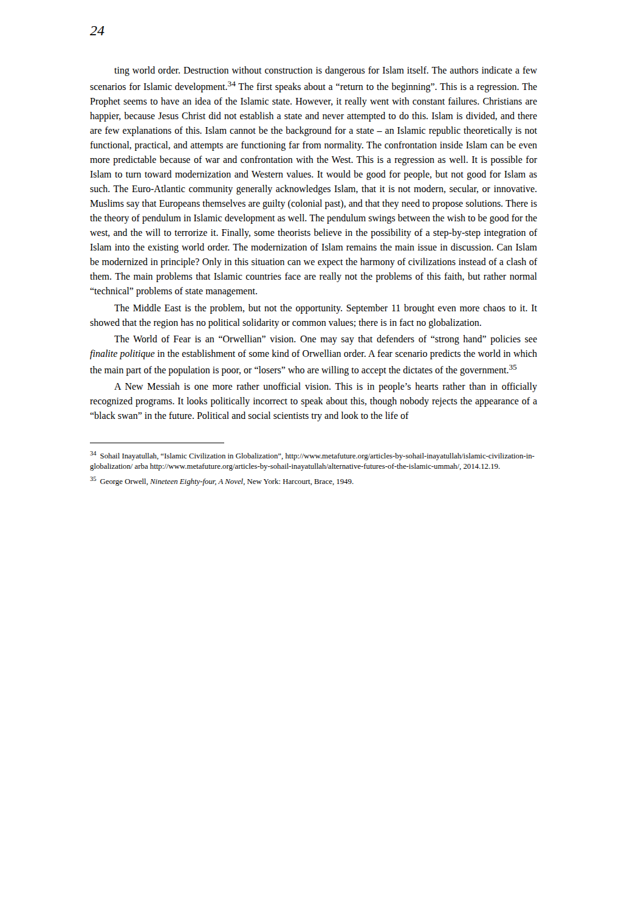24
ting world order. Destruction without construction is dangerous for Islam itself. The authors indicate a few scenarios for Islamic development.34 The first speaks about a “return to the beginning”. This is a regression. The Prophet seems to have an idea of the Islamic state. However, it really went with constant failures. Christians are happier, because Jesus Christ did not establish a state and never attempted to do this. Islam is divided, and there are few explanations of this. Islam cannot be the background for a state – an Islamic republic theoretically is not functional, practical, and attempts are functioning far from normality. The confrontation inside Islam can be even more predictable because of war and confrontation with the West. This is a regression as well. It is possible for Islam to turn toward modernization and Western values. It would be good for people, but not good for Islam as such. The Euro-Atlantic community generally acknowledges Islam, that it is not modern, secular, or innovative. Muslims say that Europeans themselves are guilty (colonial past), and that they need to propose solutions. There is the theory of pendulum in Islamic development as well. The pendulum swings between the wish to be good for the west, and the will to terrorize it. Finally, some theorists believe in the possibility of a step-by-step integration of Islam into the existing world order. The modernization of Islam remains the main issue in discussion. Can Islam be modernized in principle? Only in this situation can we expect the harmony of civilizations instead of a clash of them. The main problems that Islamic countries face are really not the problems of this faith, but rather normal “technical” problems of state management.
The Middle East is the problem, but not the opportunity. September 11 brought even more chaos to it. It showed that the region has no political solidarity or common values; there is in fact no globalization.
The World of Fear is an “Orwellian” vision. One may say that defenders of “strong hand” policies see finalite politique in the establishment of some kind of Orwellian order. A fear scenario predicts the world in which the main part of the population is poor, or “losers” who are willing to accept the dictates of the government.35
A New Messiah is one more rather unofficial vision. This is in people’s hearts rather than in officially recognized programs. It looks politically incorrect to speak about this, though nobody rejects the appearance of a “black swan” in the future. Political and social scientists try and look to the life of
34 Sohail Inayatullah, “Islamic Civilization in Globalization”, http://www.metafuture.org/articles-by-sohail-inayatullah/islamic-civilization-in-globalization/ arba http://www.metafuture.org/articles-by-sohail-inayatullah/alternative-futures-of-the-islamic-ummah/, 2014.12.19.
35 George Orwell, Nineteen Eighty-four, A Novel, New York: Harcourt, Brace, 1949.